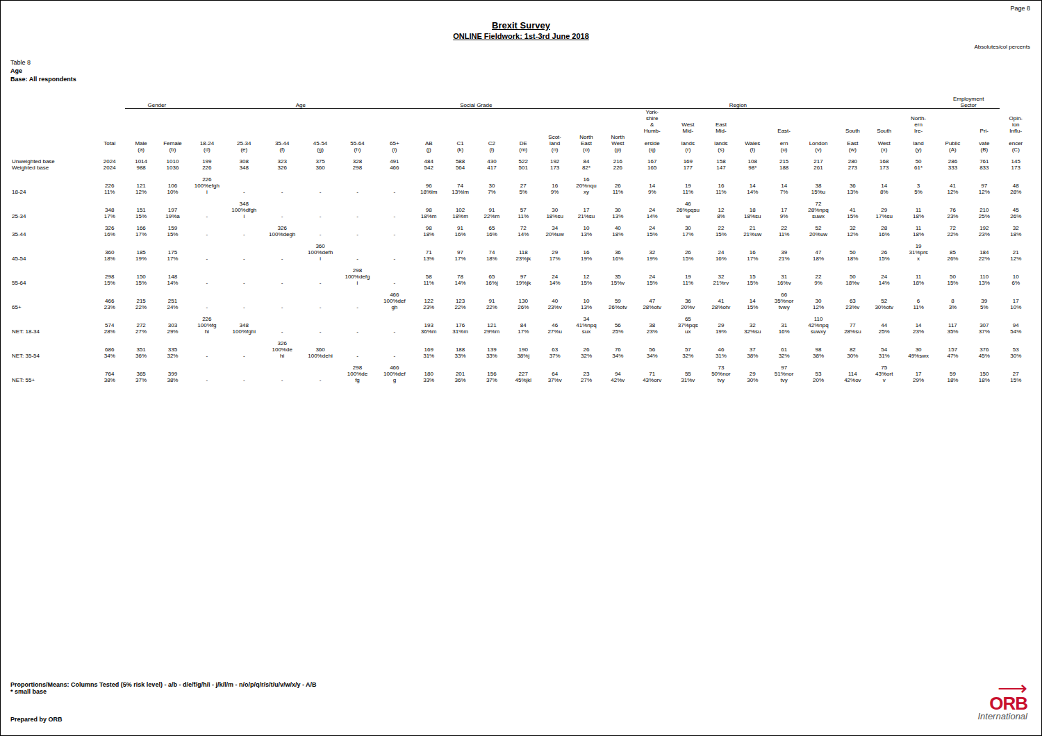Page 8
Brexit Survey
ONLINE Fieldwork: 1st-3rd June 2018
Absolutes/col percents
Table 8
Age
Base: All respondents
| | | Gender | Age | Social Grade | Region | Employment Sector | |
| | | | | | | | | | | | | | | | | | York- shire & Humb- | West Mid- | East Mid- | | East- | | South | South | North- ern Ire- | | Pri- | Opin- ion Influ- |
| | Total | Male | Female | 18-24 | 25-34 | 35-44 | 45-54 | 55-64 | 65+ | AB | C1 | C2 | DE | Scot- land | North East | North West | erside | lands | lands | Wales | ern | London | East | West | land | Public | vate | encer |
| | | (a) | (b) | (d) | (e) | (f) | (g) | (h) | (i) | (j) | (k) | (l) | (m) | (n) | (o) | (p) | (q) | (r) | (s) | (t) | (u) | (v) | (w) | (x) | (y) | (A) | (B) | (C) |
| Unweighted base | 2024 | 1014 | 1010 | 199 | 308 | 323 | 375 | 328 | 491 | 484 | 588 | 430 | 522 | 192 | 84 | 216 | 167 | 169 | 158 | 108 | 215 | 217 | 280 | 168 | 50 | 286 | 761 | 145 |
| Weighted base | 2024 | 988 | 1036 | 226 | 348 | 326 | 360 | 298 | 466 | 542 | 564 | 417 | 501 | 173 | 82* | 226 | 165 | 177 | 147 | 98* | 188 | 261 | 273 | 173 | 61* | 333 | 833 | 173 |
| 18-24 | 226 11% | 121 12% | 106 10% | 226 100%efgh i | - | - | - | - | - | 96 18%lm | 74 13%lm | 30 7% | 27 5% | 16 9% | 16 20%nqu xy | 26 11% | 14 9% | 19 11% | 16 11% | 14 14% | 14 7% | 38 15%u | 36 13% | 14 8% | 3 5% | 41 12% | 97 12% | 48 28% |
| 25-34 | 348 17% | 151 15% | 197 19%a | - | 348 100%dfgh i | - | - | - | - | 98 18%m | 102 18%m | 91 22%m | 57 11% | 30 18%su | 17 21%su | 30 13% | 24 14% | 46 26%pqsu w | 12 8% | 18 18%su | 17 9% | 72 28%npq suwx | 41 15% | 29 17%su | 11 18% | 76 23% | 210 25% | 45 26% |
| 35-44 | 326 16% | 166 17% | 159 15% | - | - | 326 100%degh | - | - | - | 98 18% | 91 16% | 65 16% | 72 14% | 34 20%uw | 10 13% | 40 18% | 24 15% | 30 17% | 22 15% | 21 21%uw | 22 11% | 52 20%uw | 32 12% | 28 16% | 11 18% | 72 22% | 192 23% | 32 18% |
| 45-54 | 360 18% | 185 19% | 175 17% | - | - | - | 360 100%defh i | - | - | 71 13% | 97 17% | 74 18% | 118 23%jk | 29 17% | 16 19% | 36 16% | 32 19% | 26 15% | 24 16% | 16 17% | 39 21% | 47 18% | 50 18% | 26 15% | 19 31%prs x | 85 26% | 184 22% | 21 12% |
| 55-64 | 298 15% | 150 15% | 148 14% | - | - | - | - | 298 100%defg i | - | 58 11% | 78 14% | 65 16%j | 97 19%jk | 24 14% | 12 15% | 35 15%v | 24 15% | 19 11% | 32 21%rv | 15 15% | 31 16%v | 22 9% | 50 18%v | 24 14% | 11 18% | 50 15% | 110 13% | 10 6% |
| 65+ | 466 23% | 215 22% | 251 24% | - | - | - | - | - | 466 100%def gh | 122 23% | 123 22% | 91 22% | 130 26% | 40 23%v | 10 13% | 59 26%otv | 47 28%otv | 36 20%v | 41 28%otv | 14 15% | 66 35%nor tvwy | 30 12% | 63 23%v | 52 30%otv | 6 11% | 8 3% | 39 5% | 17 10% |
| NET: 18-34 | 574 28% | 272 27% | 303 29% | 226 100%fg hi | 348 100%fghi | - | - | - | - | 193 36%m | 176 31%m | 121 29%m | 84 17% | 46 27%u | 34 41%npq sux | 56 25% | 38 23% | 65 37%pqs ux | 29 19% | 32 32%su | 31 16% | 110 42%npq suwxy | 77 28%su | 44 25% | 14 23% | 117 35% | 307 37% | 94 54% |
| NET: 35-54 | 686 34% | 351 36% | 335 32% | - | - | 326 100%de hi | 360 100%dehi | - | - | 169 31% | 188 33% | 139 33% | 190 38%j | 63 37% | 26 32% | 76 34% | 56 34% | 57 32% | 46 31% | 37 38% | 61 32% | 98 38% | 82 30% | 54 31% | 30 49%swx | 157 47% | 376 45% | 53 30% |
| NET: 55+ | 764 38% | 365 37% | 399 38% | - | - | - | - | 298 100%de fg | 466 100%def g | 180 33% | 201 36% | 156 37% | 227 45%jkl | 64 37%v | 23 27% | 94 42%v | 71 43%orv | 55 31%v | 73 50%nor tvy | 29 30% | 97 51%nor tvy | 53 20% | 114 42%ov | 75 43%ort v | 17 29% | 59 18% | 150 18% | 27 15% |
Proportions/Means: Columns Tested (5% risk level) - a/b - d/e/f/g/h/i - j/k/l/m - n/o/p/q/r/s/t/u/v/w/x/y - A/B
* small base
Prepared by ORB
⟶
ORB
International